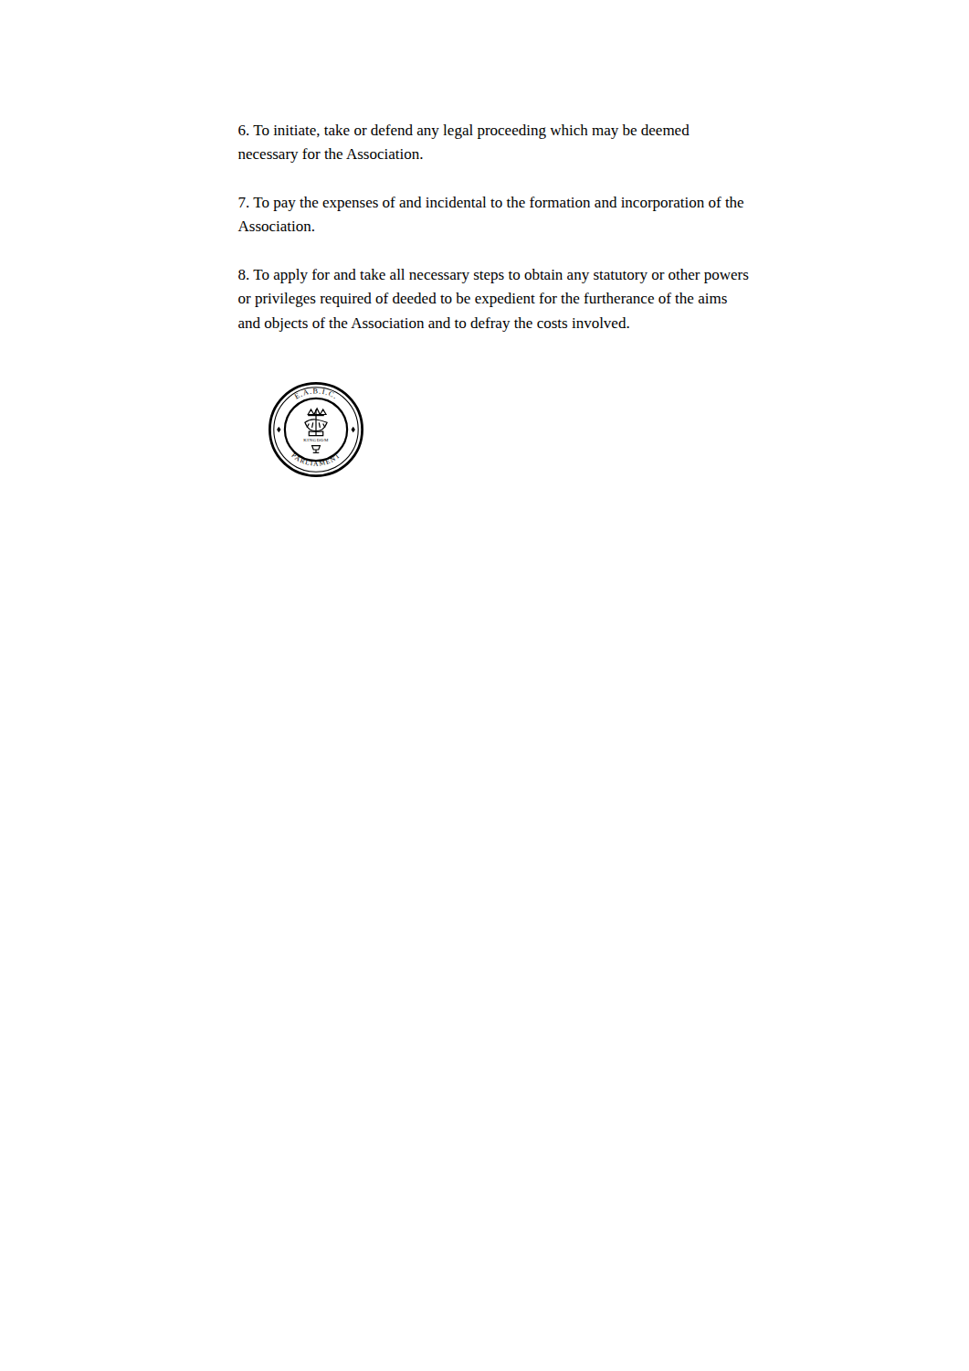6. To initiate, take or defend any legal proceeding which may be deemed necessary for the Association.
7. To pay the expenses of and incidental to the formation and incorporation of the Association.
8. To apply for and take all necessary steps to obtain any statutory or other powers or privileges required of deeded to be expedient for the furtherance of the aims and objects of the Association and to defray the costs involved.
E.A.B.I.C. Parliament seal E.A.B.I.C. PARLIAMENT KINGDOM